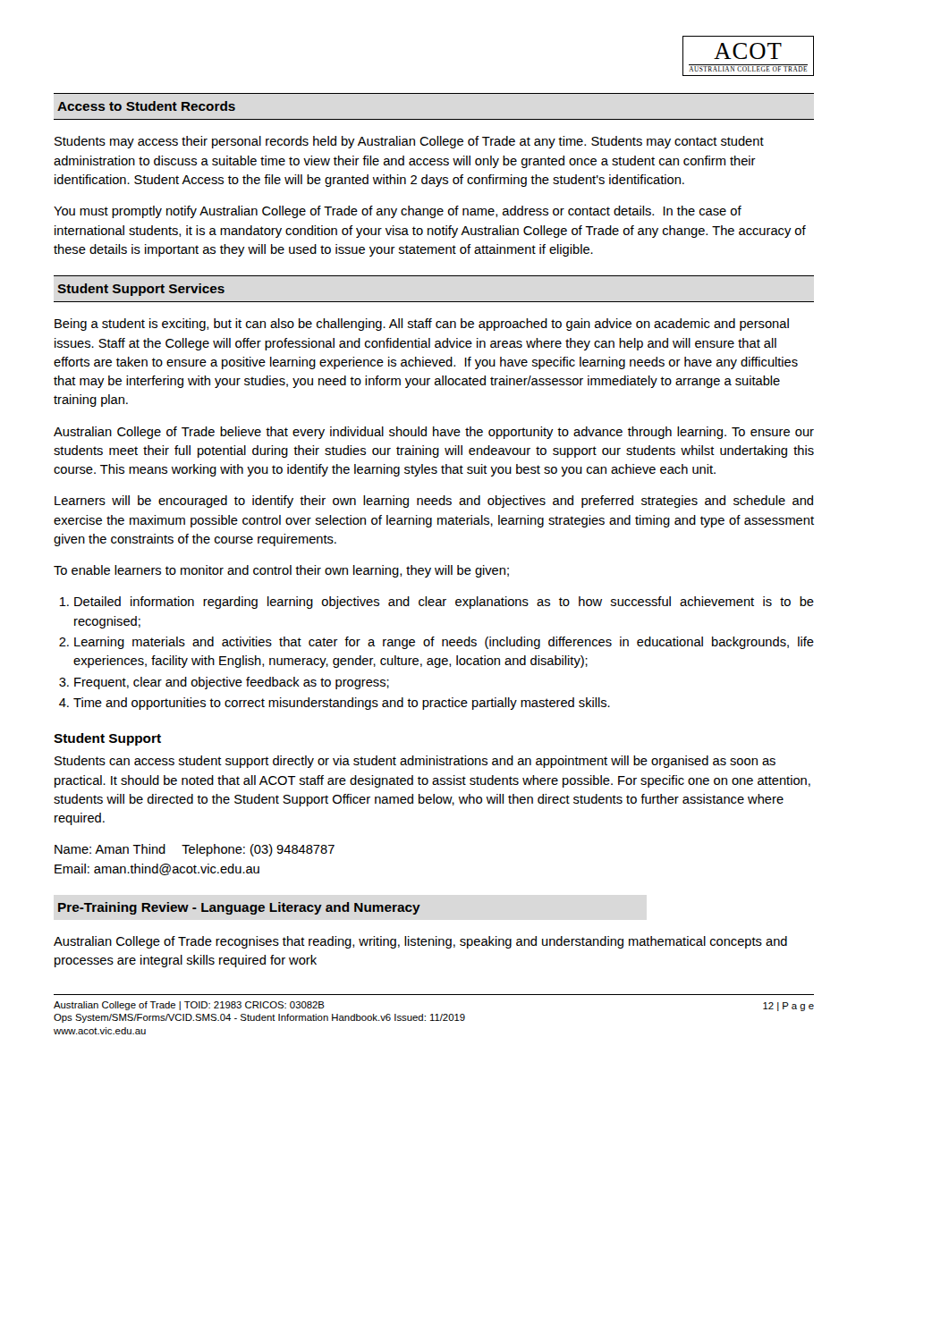ACOT AUSTRALIAN COLLEGE OF TRADE
Access to Student Records
Students may access their personal records held by Australian College of Trade at any time. Students may contact student administration to discuss a suitable time to view their file and access will only be granted once a student can confirm their identification. Student Access to the file will be granted within 2 days of confirming the student's identification.
You must promptly notify Australian College of Trade of any change of name, address or contact details. In the case of international students, it is a mandatory condition of your visa to notify Australian College of Trade of any change. The accuracy of these details is important as they will be used to issue your statement of attainment if eligible.
Student Support Services
Being a student is exciting, but it can also be challenging. All staff can be approached to gain advice on academic and personal issues. Staff at the College will offer professional and confidential advice in areas where they can help and will ensure that all efforts are taken to ensure a positive learning experience is achieved. If you have specific learning needs or have any difficulties that may be interfering with your studies, you need to inform your allocated trainer/assessor immediately to arrange a suitable training plan.
Australian College of Trade believe that every individual should have the opportunity to advance through learning. To ensure our students meet their full potential during their studies our training will endeavour to support our students whilst undertaking this course. This means working with you to identify the learning styles that suit you best so you can achieve each unit.
Learners will be encouraged to identify their own learning needs and objectives and preferred strategies and schedule and exercise the maximum possible control over selection of learning materials, learning strategies and timing and type of assessment given the constraints of the course requirements.
To enable learners to monitor and control their own learning, they will be given;
Detailed information regarding learning objectives and clear explanations as to how successful achievement is to be recognised;
Learning materials and activities that cater for a range of needs (including differences in educational backgrounds, life experiences, facility with English, numeracy, gender, culture, age, location and disability);
Frequent, clear and objective feedback as to progress;
Time and opportunities to correct misunderstandings and to practice partially mastered skills.
Student Support
Students can access student support directly or via student administrations and an appointment will be organised as soon as practical. It should be noted that all ACOT staff are designated to assist students where possible. For specific one on one attention, students will be directed to the Student Support Officer named below, who will then direct students to further assistance where required.
Name: Aman Thind Telephone: (03) 94848787
Email: aman.thind@acot.vic.edu.au
Pre-Training Review - Language Literacy and Numeracy
Australian College of Trade recognises that reading, writing, listening, speaking and understanding mathematical concepts and processes are integral skills required for work
12 | P a g e
Australian College of Trade | TOID: 21983 CRICOS: 03082B
Ops System/SMS/Forms/VCID.SMS.04 - Student Information Handbook.v6 Issued: 11/2019
www.acot.vic.edu.au